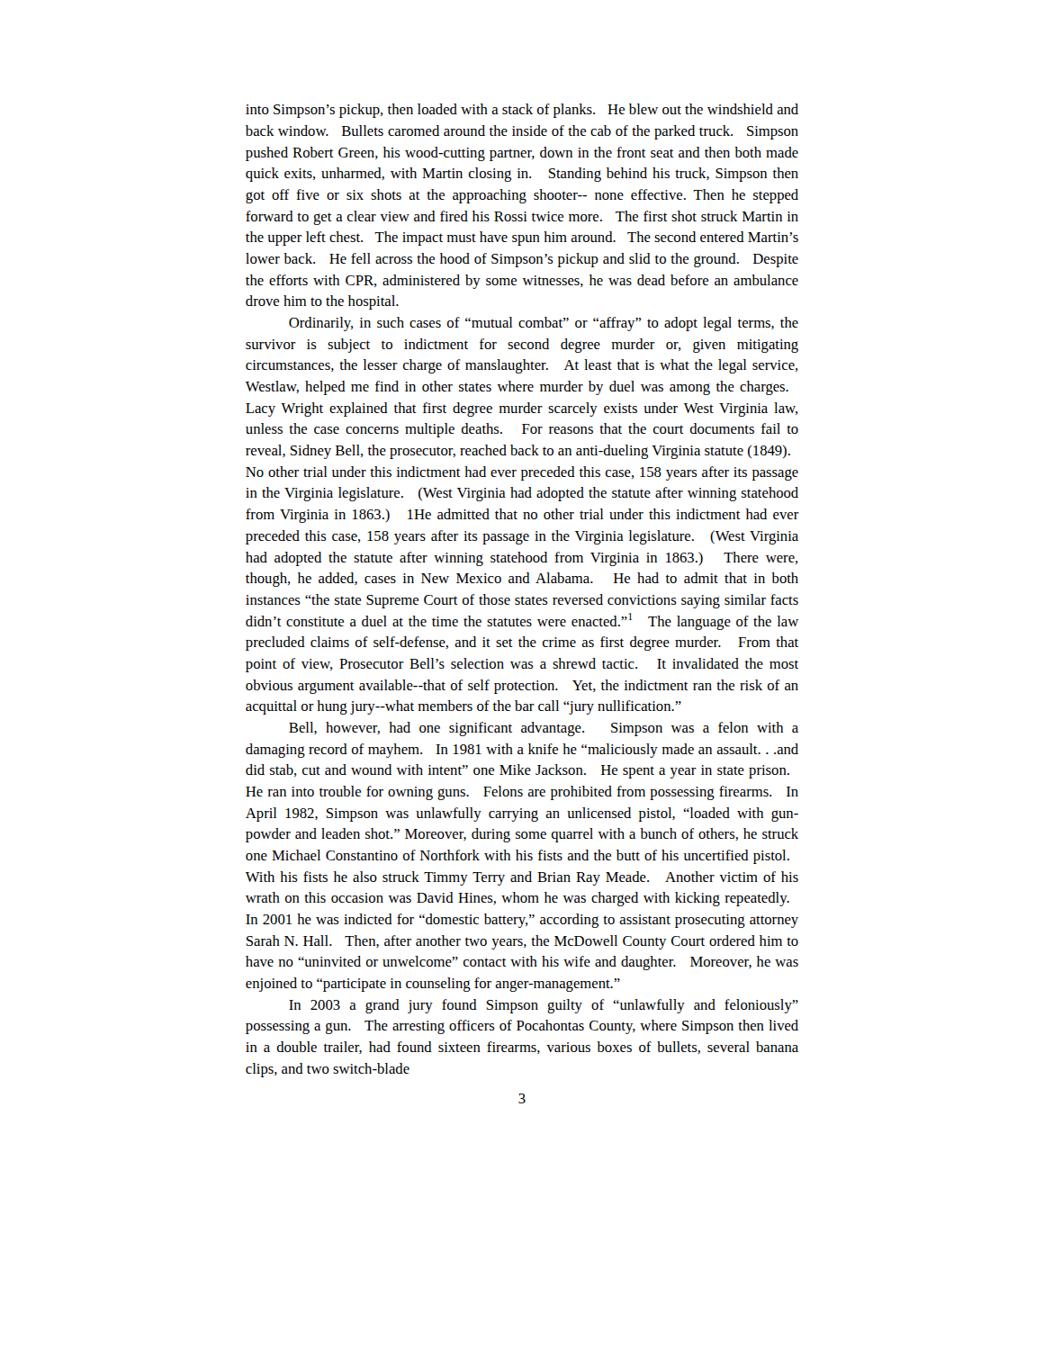into Simpson’s pickup, then loaded with a stack of planks. He blew out the windshield and back window. Bullets caromed around the inside of the cab of the parked truck. Simpson pushed Robert Green, his wood-cutting partner, down in the front seat and then both made quick exits, unharmed, with Martin closing in. Standing behind his truck, Simpson then got off five or six shots at the approaching shooter-- none effective. Then he stepped forward to get a clear view and fired his Rossi twice more. The first shot struck Martin in the upper left chest. The impact must have spun him around. The second entered Martin’s lower back. He fell across the hood of Simpson’s pickup and slid to the ground. Despite the efforts with CPR, administered by some witnesses, he was dead before an ambulance drove him to the hospital.
Ordinarily, in such cases of “mutual combat” or “affray” to adopt legal terms, the survivor is subject to indictment for second degree murder or, given mitigating circumstances, the lesser charge of manslaughter. At least that is what the legal service, Westlaw, helped me find in other states where murder by duel was among the charges. Lacy Wright explained that first degree murder scarcely exists under West Virginia law, unless the case concerns multiple deaths. For reasons that the court documents fail to reveal, Sidney Bell, the prosecutor, reached back to an anti-dueling Virginia statute (1849). No other trial under this indictment had ever preceded this case, 158 years after its passage in the Virginia legislature. (West Virginia had adopted the statute after winning statehood from Virginia in 1863.) 1He admitted that no other trial under this indictment had ever preceded this case, 158 years after its passage in the Virginia legislature. (West Virginia had adopted the statute after winning statehood from Virginia in 1863.) There were, though, he added, cases in New Mexico and Alabama. He had to admit that in both instances “the state Supreme Court of those states reversed convictions saying similar facts didn’t constitute a duel at the time the statutes were enacted.”1 The language of the law precluded claims of self-defense, and it set the crime as first degree murder. From that point of view, Prosecutor Bell’s selection was a shrewd tactic. It invalidated the most obvious argument available--that of self protection. Yet, the indictment ran the risk of an acquittal or hung jury--what members of the bar call “jury nullification.”
Bell, however, had one significant advantage. Simpson was a felon with a damaging record of mayhem. In 1981 with a knife he “maliciously made an assault. . .and did stab, cut and wound with intent” one Mike Jackson. He spent a year in state prison. He ran into trouble for owning guns. Felons are prohibited from possessing firearms. In April 1982, Simpson was unlawfully carrying an unlicensed pistol, “loaded with gun-powder and leaden shot.” Moreover, during some quarrel with a bunch of others, he struck one Michael Constantino of Northfork with his fists and the butt of his uncertified pistol. With his fists he also struck Timmy Terry and Brian Ray Meade. Another victim of his wrath on this occasion was David Hines, whom he was charged with kicking repeatedly. In 2001 he was indicted for “domestic battery,” according to assistant prosecuting attorney Sarah N. Hall. Then, after another two years, the McDowell County Court ordered him to have no “uninvited or unwelcome” contact with his wife and daughter. Moreover, he was enjoined to “participate in counseling for anger-management.”
In 2003 a grand jury found Simpson guilty of “unlawfully and feloniously” possessing a gun. The arresting officers of Pocahontas County, where Simpson then lived in a double trailer, had found sixteen firearms, various boxes of bullets, several banana clips, and two switch-blade
3